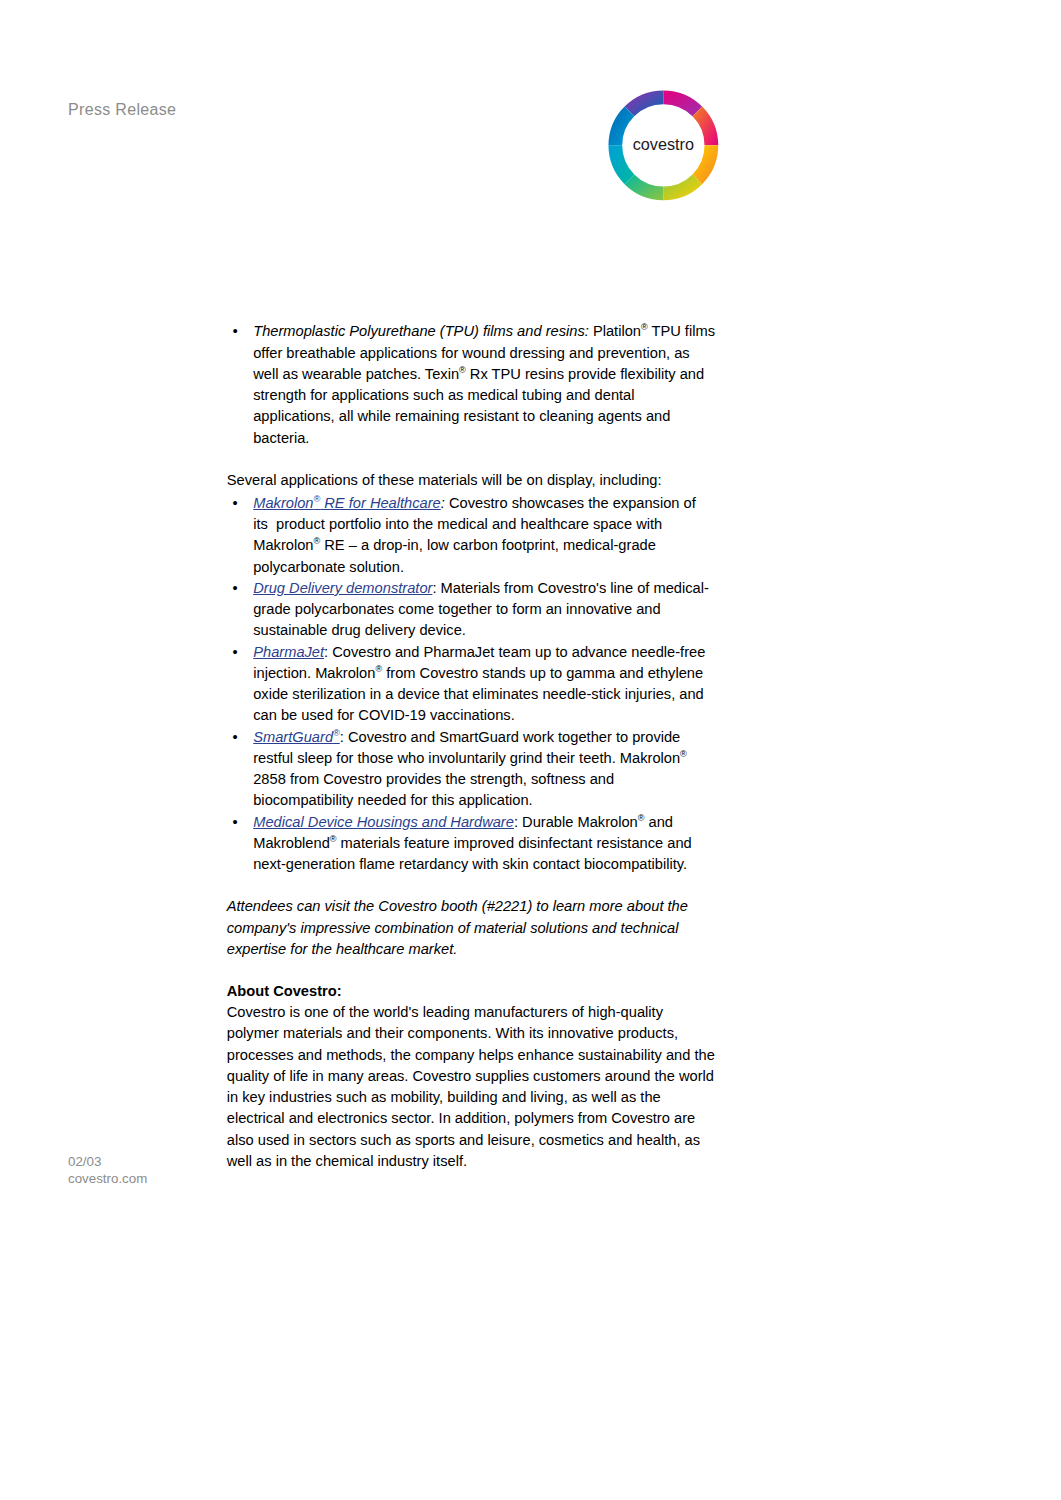Press Release
covestro
Thermoplastic Polyurethane (TPU) films and resins: Platilon® TPU films offer breathable applications for wound dressing and prevention, as well as wearable patches. Texin® Rx TPU resins provide flexibility and strength for applications such as medical tubing and dental applications, all while remaining resistant to cleaning agents and bacteria.
Several applications of these materials will be on display, including:
Makrolon® RE for Healthcare: Covestro showcases the expansion of its product portfolio into the medical and healthcare space with Makrolon® RE – a drop-in, low carbon footprint, medical-grade polycarbonate solution.
Drug Delivery demonstrator: Materials from Covestro's line of medical-grade polycarbonates come together to form an innovative and sustainable drug delivery device.
PharmaJet: Covestro and PharmaJet team up to advance needle-free injection. Makrolon® from Covestro stands up to gamma and ethylene oxide sterilization in a device that eliminates needle-stick injuries, and can be used for COVID-19 vaccinations.
SmartGuard®: Covestro and SmartGuard work together to provide restful sleep for those who involuntarily grind their teeth. Makrolon® 2858 from Covestro provides the strength, softness and biocompatibility needed for this application.
Medical Device Housings and Hardware: Durable Makrolon® and Makroblend® materials feature improved disinfectant resistance and next-generation flame retardancy with skin contact biocompatibility.
Attendees can visit the Covestro booth (#2221) to learn more about the company's impressive combination of material solutions and technical expertise for the healthcare market.
About Covestro:
Covestro is one of the world's leading manufacturers of high-quality polymer materials and their components. With its innovative products, processes and methods, the company helps enhance sustainability and the quality of life in many areas. Covestro supplies customers around the world in key industries such as mobility, building and living, as well as the electrical and electronics sector. In addition, polymers from Covestro are also used in sectors such as sports and leisure, cosmetics and health, as well as in the chemical industry itself.
02/03
covestro.com